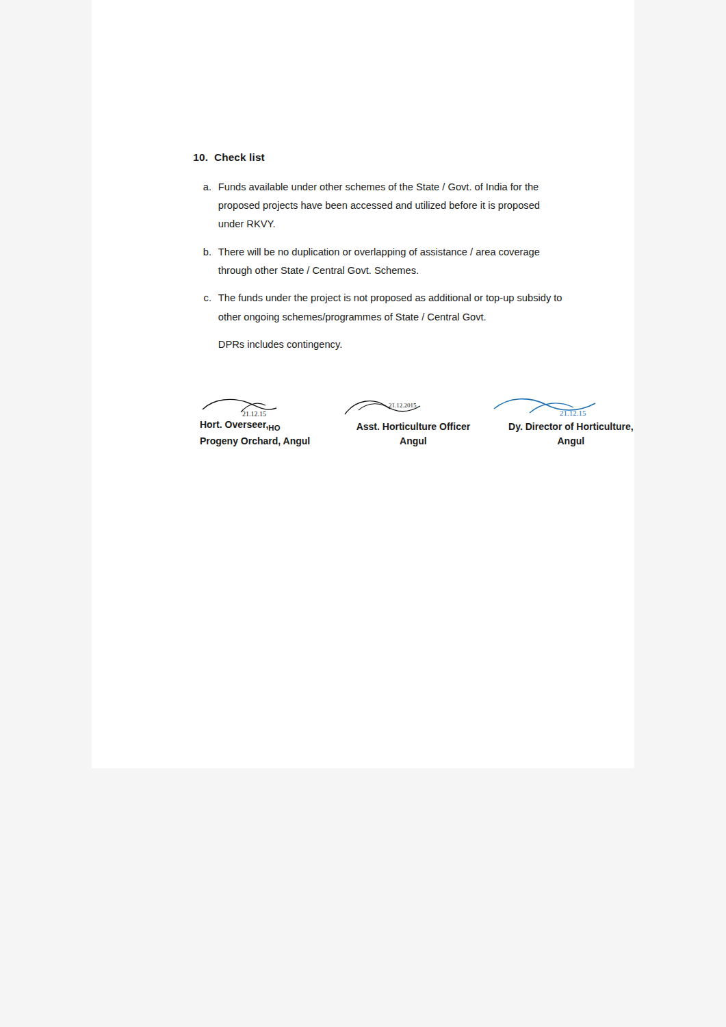10. Check list
Funds available under other schemes of the State / Govt. of India for the proposed projects have been accessed and utilized before it is proposed under RKVY.
There will be no duplication or overlapping of assistance / area coverage through other State / Central Govt. Schemes.
The funds under the project is not proposed as additional or top-up subsidy to other ongoing schemes/programmes of State / Central Govt.
DPRs includes contingency.
21.12.15
Hort. Overseer,HO
Progeny Orchard, Angul
21.12.2015
Asst. Horticulture Officer
Angul
21.12.15
Dy. Director of Horticulture,
Angul